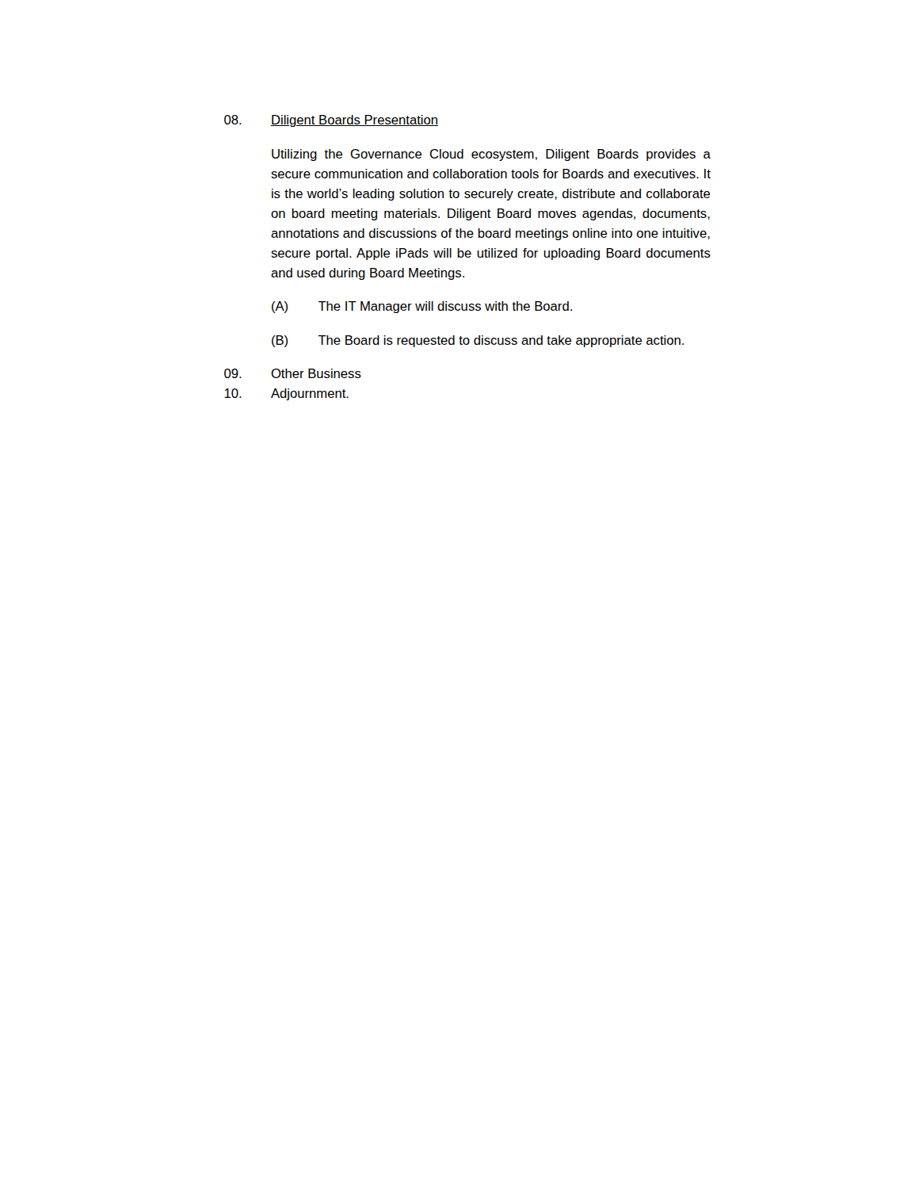08.
Diligent Boards Presentation
Utilizing the Governance Cloud ecosystem, Diligent Boards provides a secure communication and collaboration tools for Boards and executives. It is the world’s leading solution to securely create, distribute and collaborate on board meeting materials. Diligent Board moves agendas, documents, annotations and discussions of the board meetings online into one intuitive, secure portal. Apple iPads will be utilized for uploading Board documents and used during Board Meetings.
(A)
The IT Manager will discuss with the Board.
(B)
The Board is requested to discuss and take appropriate action.
09.
Other Business
10.
Adjournment.